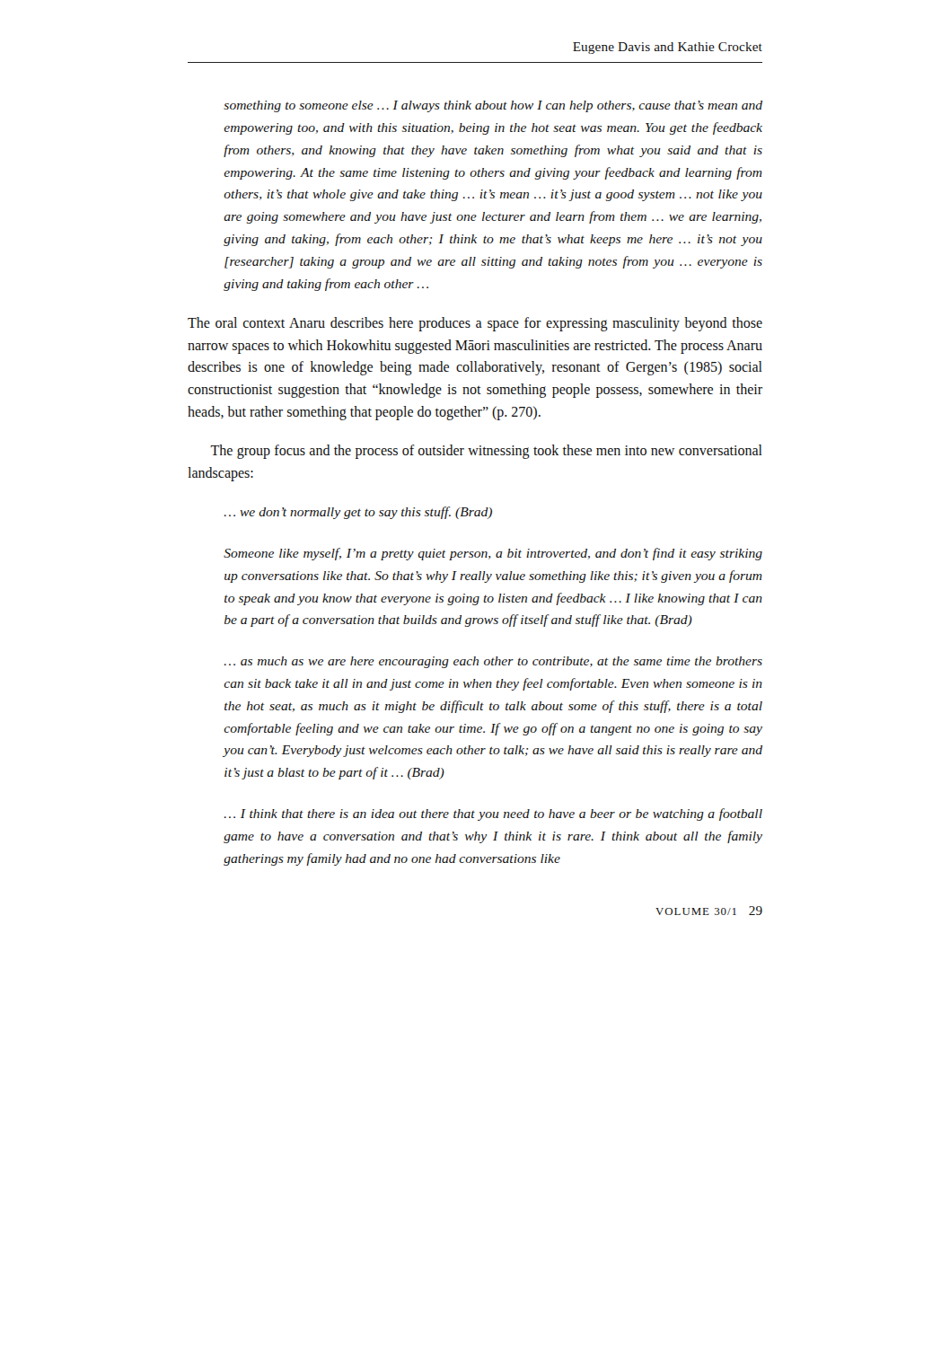Eugene Davis and Kathie Crocket
something to someone else … I always think about how I can help others, cause that’s mean and empowering too, and with this situation, being in the hot seat was mean. You get the feedback from others, and knowing that they have taken something from what you said and that is empowering. At the same time listening to others and giving your feedback and learning from others, it’s that whole give and take thing … it’s mean … it’s just a good system … not like you are going somewhere and you have just one lecturer and learn from them … we are learning, giving and taking, from each other; I think to me that’s what keeps me here … it’s not you [researcher] taking a group and we are all sitting and taking notes from you … everyone is giving and taking from each other …
The oral context Anaru describes here produces a space for expressing masculinity beyond those narrow spaces to which Hokowhitu suggested Māori masculinities are restricted. The process Anaru describes is one of knowledge being made collaboratively, resonant of Gergen’s (1985) social constructionist suggestion that “knowledge is not something people possess, somewhere in their heads, but rather something that people do together” (p. 270).
The group focus and the process of outsider witnessing took these men into new conversational landscapes:
… we don’t normally get to say this stuff. (Brad)
Someone like myself, I’m a pretty quiet person, a bit introverted, and don’t find it easy striking up conversations like that. So that’s why I really value something like this; it’s given you a forum to speak and you know that everyone is going to listen and feedback … I like knowing that I can be a part of a conversation that builds and grows off itself and stuff like that. (Brad)
… as much as we are here encouraging each other to contribute, at the same time the brothers can sit back take it all in and just come in when they feel comfortable. Even when someone is in the hot seat, as much as it might be difficult to talk about some of this stuff, there is a total comfortable feeling and we can take our time. If we go off on a tangent no one is going to say you can’t. Everybody just welcomes each other to talk; as we have all said this is really rare and it’s just a blast to be part of it … (Brad)
… I think that there is an idea out there that you need to have a beer or be watching a football game to have a conversation and that’s why I think it is rare. I think about all the family gatherings my family had and no one had conversations like
Volume 30/1 29